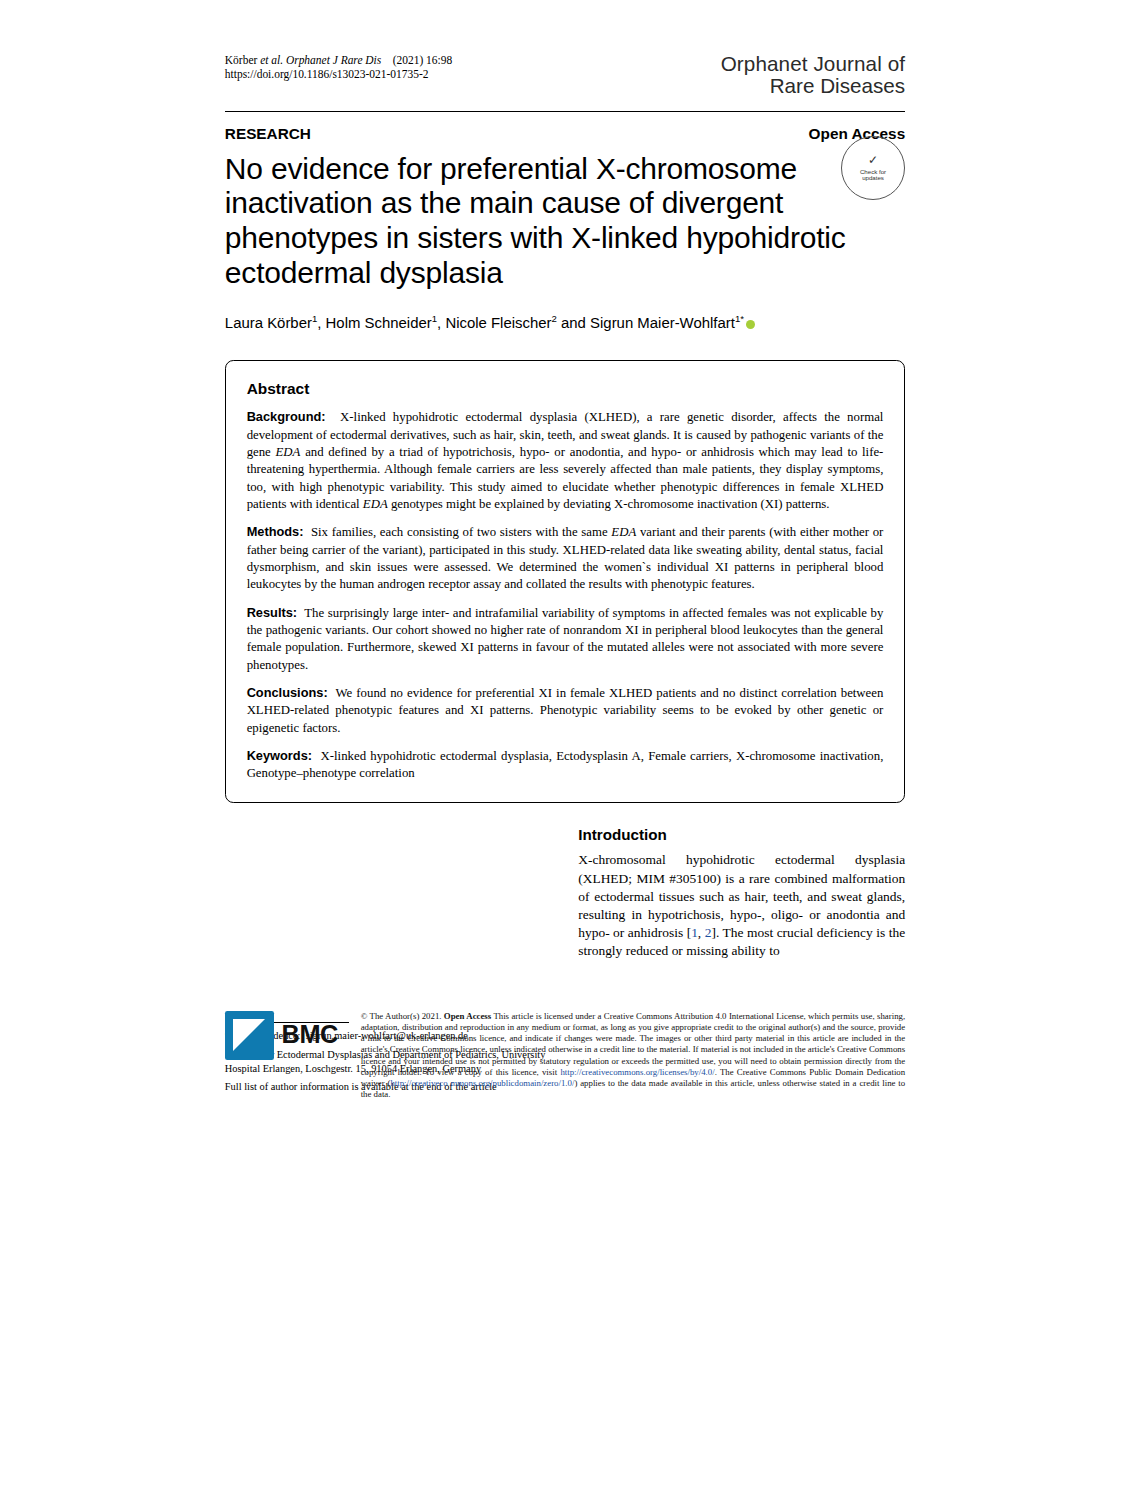Körber et al. Orphanet J Rare Dis (2021) 16:98
https://doi.org/10.1186/s13023-021-01735-2
Orphanet Journal of
Rare Diseases
RESEARCH
Open Access
✓
Check for
updates
No evidence for preferential X-chromosome inactivation as the main cause of divergent phenotypes in sisters with X-linked hypohidrotic ectodermal dysplasia
Laura Körber1, Holm Schneider1, Nicole Fleischer2 and Sigrun Maier-Wohlfart1*
Abstract
Background: X-linked hypohidrotic ectodermal dysplasia (XLHED), a rare genetic disorder, affects the normal development of ectodermal derivatives, such as hair, skin, teeth, and sweat glands. It is caused by pathogenic variants of the gene EDA and defined by a triad of hypotrichosis, hypo- or anodontia, and hypo- or anhidrosis which may lead to life-threatening hyperthermia. Although female carriers are less severely affected than male patients, they display symptoms, too, with high phenotypic variability. This study aimed to elucidate whether phenotypic differences in female XLHED patients with identical EDA genotypes might be explained by deviating X-chromosome inactivation (XI) patterns.
Methods: Six families, each consisting of two sisters with the same EDA variant and their parents (with either mother or father being carrier of the variant), participated in this study. XLHED-related data like sweating ability, dental status, facial dysmorphism, and skin issues were assessed. We determined the women`s individual XI patterns in peripheral blood leukocytes by the human androgen receptor assay and collated the results with phenotypic features.
Results: The surprisingly large inter- and intrafamilial variability of symptoms in affected females was not explicable by the pathogenic variants. Our cohort showed no higher rate of nonrandom XI in peripheral blood leukocytes than the general female population. Furthermore, skewed XI patterns in favour of the mutated alleles were not associated with more severe phenotypes.
Conclusions: We found no evidence for preferential XI in female XLHED patients and no distinct correlation between XLHED-related phenotypic features and XI patterns. Phenotypic variability seems to be evoked by other genetic or epigenetic factors.
Keywords: X-linked hypohidrotic ectodermal dysplasia, Ectodysplasin A, Female carriers, X-chromosome inactivation, Genotype–phenotype correlation
*Correspondence: sigrun.maier-wohlfart@uk-erlangen.de
1 Center for Ectodermal Dysplasias and Department of Pediatrics, University Hospital Erlangen, Loschgestr. 15, 91054 Erlangen, Germany
Full list of author information is available at the end of the article
Introduction
X-chromosomal hypohidrotic ectodermal dysplasia (XLHED; MIM #305100) is a rare combined malformation of ectodermal tissues such as hair, teeth, and sweat glands, resulting in hypotrichosis, hypo-, oligo- or anodontia and hypo- or anhidrosis [1, 2]. The most crucial deficiency is the strongly reduced or missing ability to
BMC
© The Author(s) 2021. Open Access This article is licensed under a Creative Commons Attribution 4.0 International License, which permits use, sharing, adaptation, distribution and reproduction in any medium or format, as long as you give appropriate credit to the original author(s) and the source, provide a link to the Creative Commons licence, and indicate if changes were made. The images or other third party material in this article are included in the article's Creative Commons licence, unless indicated otherwise in a credit line to the material. If material is not included in the article's Creative Commons licence and your intended use is not permitted by statutory regulation or exceeds the permitted use, you will need to obtain permission directly from the copyright holder. To view a copy of this licence, visit http://creativecommons.org/licenses/by/4.0/. The Creative Commons Public Domain Dedication waiver (http://creativeco mmons.org/publicdomain/zero/1.0/) applies to the data made available in this article, unless otherwise stated in a credit line to the data.